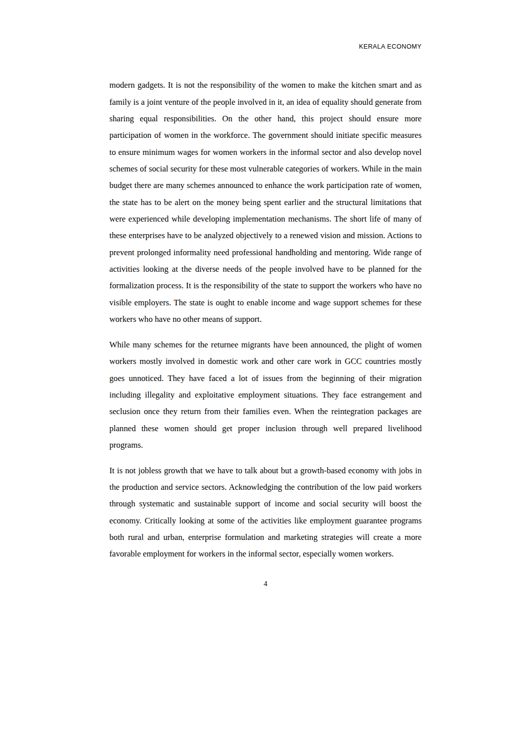KERALA ECONOMY
modern gadgets. It is not the responsibility of the women to make the kitchen smart and as family is a joint venture of the people involved in it, an idea of equality should generate from sharing equal responsibilities. On the other hand, this project should ensure more participation of women in the workforce. The government should initiate specific measures to ensure minimum wages for women workers in the informal sector and also develop novel schemes of social security for these most vulnerable categories of workers. While in the main budget there are many schemes announced to enhance the work participation rate of women, the state has to be alert on the money being spent earlier and the structural limitations that were experienced while developing implementation mechanisms. The short life of many of these enterprises have to be analyzed objectively to a renewed vision and mission. Actions to prevent prolonged informality need professional handholding and mentoring. Wide range of activities looking at the diverse needs of the people involved have to be planned for the formalization process. It is the responsibility of the state to support the workers who have no visible employers. The state is ought to enable income and wage support schemes for these workers who have no other means of support.
While many schemes for the returnee migrants have been announced, the plight of women workers mostly involved in domestic work and other care work in GCC countries mostly goes unnoticed. They have faced a lot of issues from the beginning of their migration including illegality and exploitative employment situations. They face estrangement and seclusion once they return from their families even. When the reintegration packages are planned these women should get proper inclusion through well prepared livelihood programs.
It is not jobless growth that we have to talk about but a growth-based economy with jobs in the production and service sectors. Acknowledging the contribution of the low paid workers through systematic and sustainable support of income and social security will boost the economy. Critically looking at some of the activities like employment guarantee programs both rural and urban, enterprise formulation and marketing strategies will create a more favorable employment for workers in the informal sector, especially women workers.
4